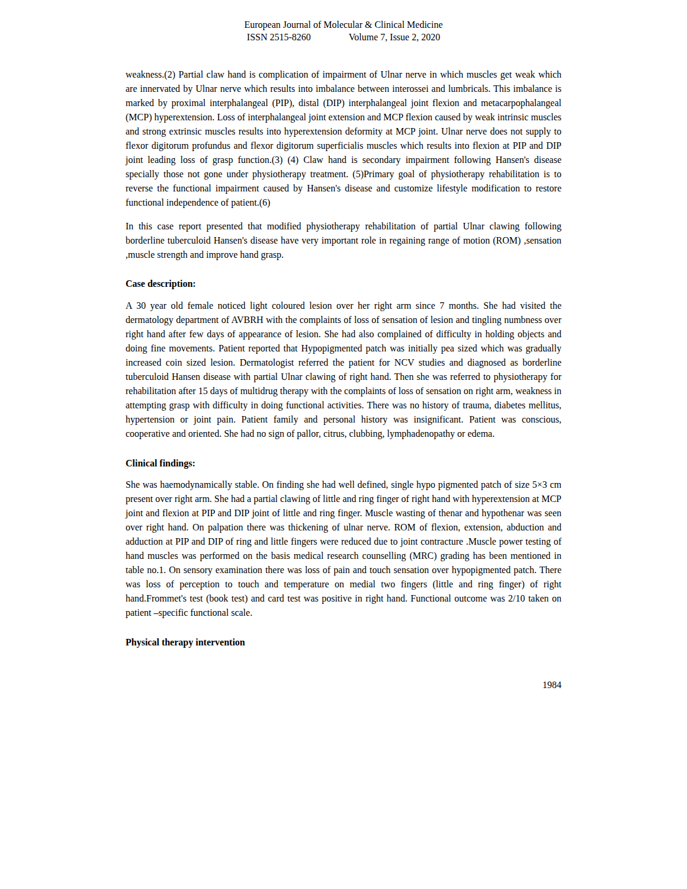European Journal of Molecular & Clinical Medicine ISSN 2515-8260 Volume 7, Issue 2, 2020
weakness.(2) Partial claw hand is complication of impairment of Ulnar nerve in which muscles get weak which are innervated by Ulnar nerve which results into imbalance between interossei and lumbricals. This imbalance is marked by proximal interphalangeal (PIP), distal (DIP) interphalangeal joint flexion and metacarpophalangeal (MCP) hyperextension. Loss of interphalangeal joint extension and MCP flexion caused by weak intrinsic muscles and strong extrinsic muscles results into hyperextension deformity at MCP joint. Ulnar nerve does not supply to flexor digitorum profundus and flexor digitorum superficialis muscles which results into flexion at PIP and DIP joint leading loss of grasp function.(3) (4) Claw hand is secondary impairment following Hansen's disease specially those not gone under physiotherapy treatment. (5)Primary goal of physiotherapy rehabilitation is to reverse the functional impairment caused by Hansen's disease and customize lifestyle modification to restore functional independence of patient.(6)
In this case report presented that modified physiotherapy rehabilitation of partial Ulnar clawing following borderline tuberculoid Hansen's disease have very important role in regaining range of motion (ROM) ,sensation ,muscle strength and improve hand grasp.
Case description:
A 30 year old female noticed light coloured lesion over her right arm since 7 months. She had visited the dermatology department of AVBRH with the complaints of loss of sensation of lesion and tingling numbness over right hand after few days of appearance of lesion. She had also complained of difficulty in holding objects and doing fine movements. Patient reported that Hypopigmented patch was initially pea sized which was gradually increased coin sized lesion. Dermatologist referred the patient for NCV studies and diagnosed as borderline tuberculoid Hansen disease with partial Ulnar clawing of right hand. Then she was referred to physiotherapy for rehabilitation after 15 days of multidrug therapy with the complaints of loss of sensation on right arm, weakness in attempting grasp with difficulty in doing functional activities. There was no history of trauma, diabetes mellitus, hypertension or joint pain. Patient family and personal history was insignificant. Patient was conscious, cooperative and oriented. She had no sign of pallor, citrus, clubbing, lymphadenopathy or edema.
Clinical findings:
She was haemodynamically stable. On finding she had well defined, single hypo pigmented patch of size 5×3 cm present over right arm. She had a partial clawing of little and ring finger of right hand with hyperextension at MCP joint and flexion at PIP and DIP joint of little and ring finger. Muscle wasting of thenar and hypothenar was seen over right hand. On palpation there was thickening of ulnar nerve. ROM of flexion, extension, abduction and adduction at PIP and DIP of ring and little fingers were reduced due to joint contracture .Muscle power testing of hand muscles was performed on the basis medical research counselling (MRC) grading has been mentioned in table no.1. On sensory examination there was loss of pain and touch sensation over hypopigmented patch. There was loss of perception to touch and temperature on medial two fingers (little and ring finger) of right hand.Frommet's test (book test) and card test was positive in right hand. Functional outcome was 2/10 taken on patient –specific functional scale.
Physical therapy intervention
1984